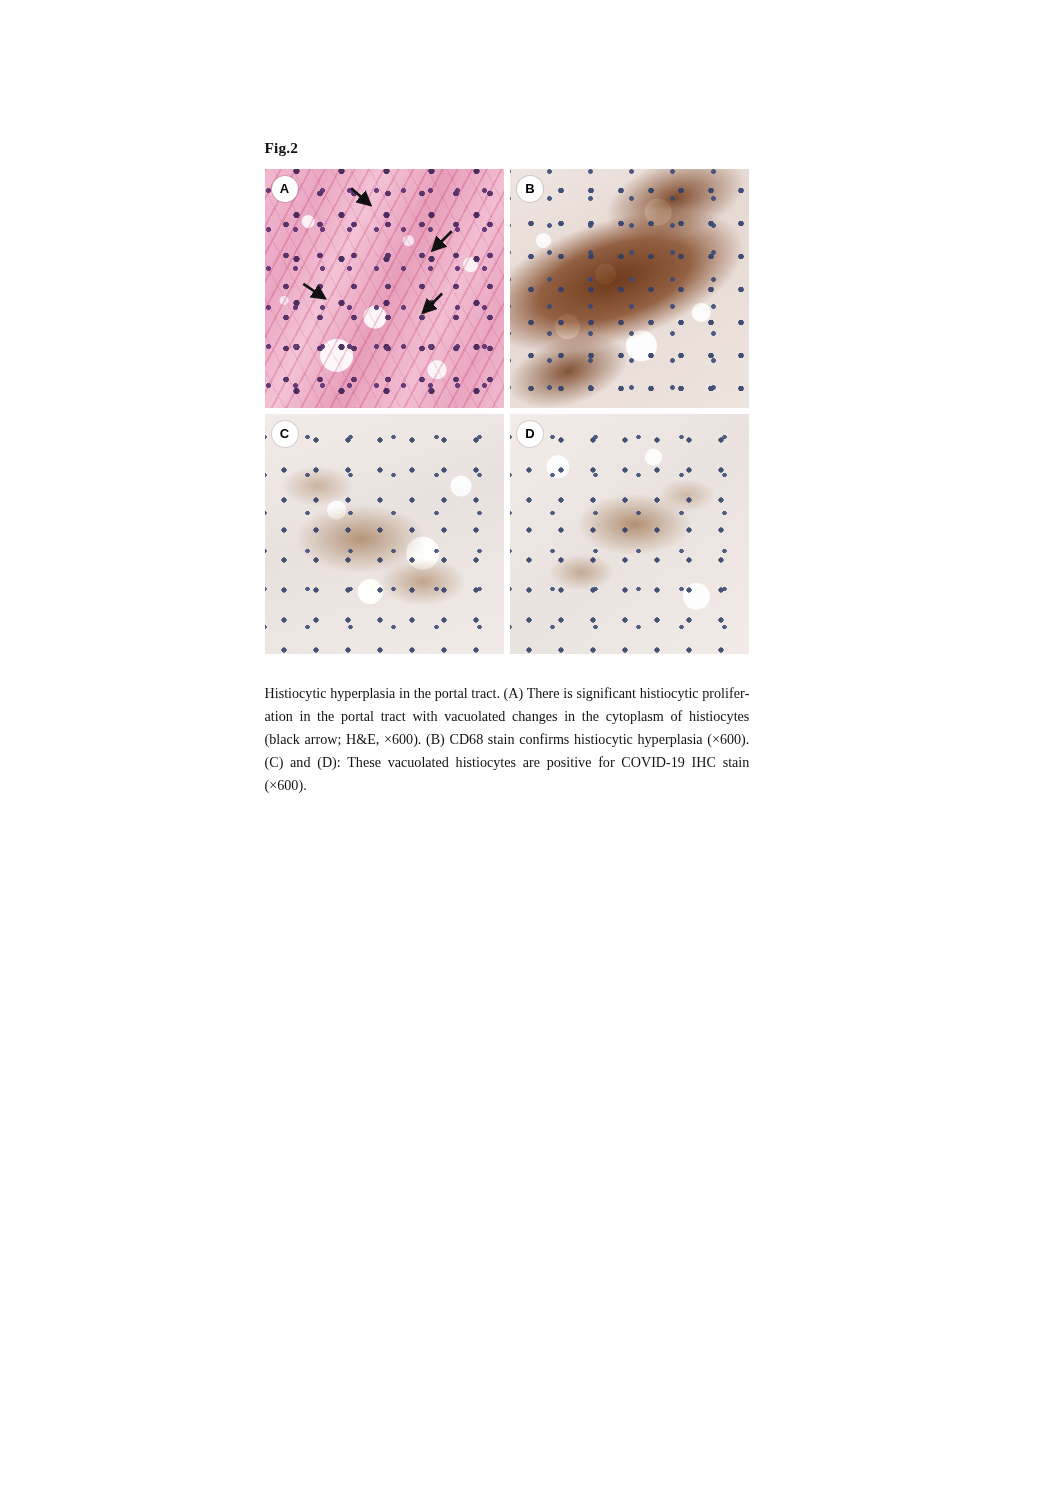Fig.2
A
B
C
D
Histiocytic hyperplasia in the portal tract. (A) There is significant histiocytic proliferation in the portal tract with vacuolated changes in the cytoplasm of histiocytes (black arrow; H&E, ×600). (B) CD68 stain confirms histiocytic hyperplasia (×600). (C) and (D): These vacuolated histiocytes are positive for COVID-19 IHC stain (×600).